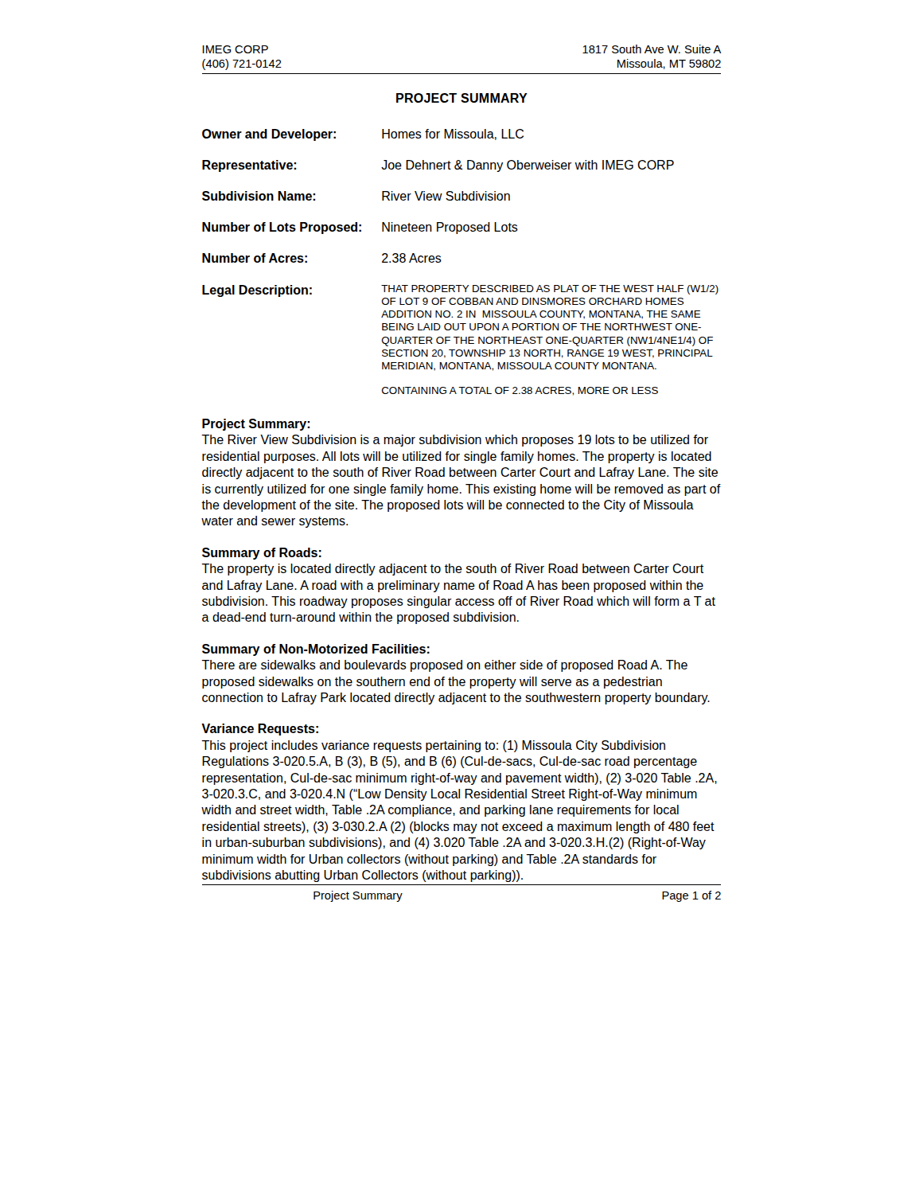| IMEG CORP | 1817 South Ave W. Suite A |
| (406) 721-0142 | Missoula, MT 59802 |
PROJECT SUMMARY
| Owner and Developer: | Homes for Missoula, LLC |
| Representative: | Joe Dehnert & Danny Oberweiser with IMEG CORP |
| Subdivision Name: | River View Subdivision |
| Number of Lots Proposed: | Nineteen Proposed Lots |
| Number of Acres: | 2.38 Acres |
| Legal Description: | THAT PROPERTY DESCRIBED AS PLAT OF THE WEST HALF (W1/2) OF LOT 9 OF COBBAN AND DINSMORES ORCHARD HOMES ADDITION NO. 2 IN MISSOULA COUNTY, MONTANA, THE SAME BEING LAID OUT UPON A PORTION OF THE NORTHWEST ONE-QUARTER OF THE NORTHEAST ONE-QUARTER (NW1/4NE1/4) OF SECTION 20, TOWNSHIP 13 NORTH, RANGE 19 WEST, PRINCIPAL MERIDIAN, MONTANA, MISSOULA COUNTY MONTANA. CONTAINING A TOTAL OF 2.38 ACRES, MORE OR LESS |
Project Summary:
The River View Subdivision is a major subdivision which proposes 19 lots to be utilized for residential purposes. All lots will be utilized for single family homes. The property is located directly adjacent to the south of River Road between Carter Court and Lafray Lane. The site is currently utilized for one single family home. This existing home will be removed as part of the development of the site. The proposed lots will be connected to the City of Missoula water and sewer systems.
Summary of Roads:
The property is located directly adjacent to the south of River Road between Carter Court and Lafray Lane. A road with a preliminary name of Road A has been proposed within the subdivision. This roadway proposes singular access off of River Road which will form a T at a dead-end turn-around within the proposed subdivision.
Summary of Non-Motorized Facilities:
There are sidewalks and boulevards proposed on either side of proposed Road A. The proposed sidewalks on the southern end of the property will serve as a pedestrian connection to Lafray Park located directly adjacent to the southwestern property boundary.
Variance Requests:
This project includes variance requests pertaining to: (1) Missoula City Subdivision Regulations 3-020.5.A, B (3), B (5), and B (6) (Cul-de-sacs, Cul-de-sac road percentage representation, Cul-de-sac minimum right-of-way and pavement width), (2) 3-020 Table .2A, 3-020.3.C, and 3-020.4.N (“Low Density Local Residential Street Right-of-Way minimum width and street width, Table .2A compliance, and parking lane requirements for local residential streets), (3) 3-030.2.A (2) (blocks may not exceed a maximum length of 480 feet in urban-suburban subdivisions), and (4) 3.020 Table .2A and 3-020.3.H.(2) (Right-of-Way minimum width for Urban collectors (without parking) and Table .2A standards for subdivisions abutting Urban Collectors (without parking)).
| | Project Summary | Page 1 of 2 |